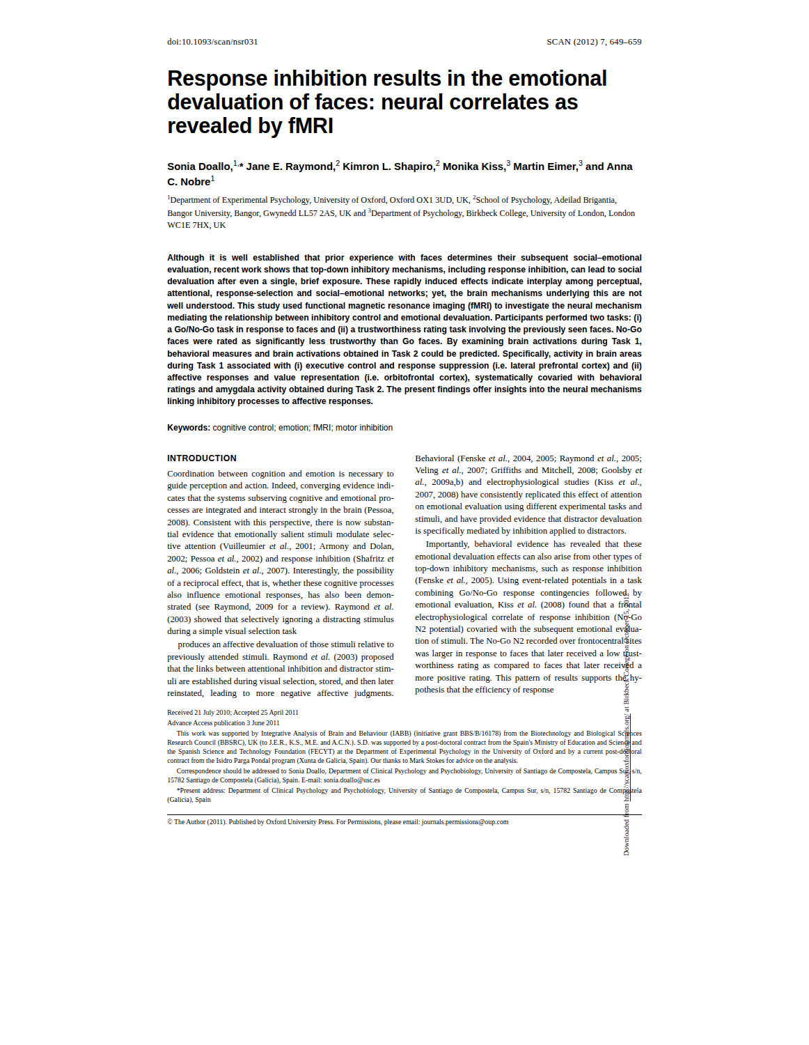doi:10.1093/scan/nsr031
SCAN (2012) 7, 649–659
Response inhibition results in the emotional devaluation of faces: neural correlates as revealed by fMRI
Sonia Doallo,1,* Jane E. Raymond,2 Kimron L. Shapiro,2 Monika Kiss,3 Martin Eimer,3 and Anna C. Nobre1
1Department of Experimental Psychology, University of Oxford, Oxford OX1 3UD, UK, 2School of Psychology, Adeilad Brigantia, Bangor University, Bangor, Gwynedd LL57 2AS, UK and 3Department of Psychology, Birkbeck College, University of London, London WC1E 7HX, UK
Although it is well established that prior experience with faces determines their subsequent social–emotional evaluation, recent work shows that top-down inhibitory mechanisms, including response inhibition, can lead to social devaluation after even a single, brief exposure. These rapidly induced effects indicate interplay among perceptual, attentional, response-selection and social–emotional networks; yet, the brain mechanisms underlying this are not well understood. This study used functional magnetic resonance imaging (fMRI) to investigate the neural mechanism mediating the relationship between inhibitory control and emotional devaluation. Participants performed two tasks: (i) a Go/No-Go task in response to faces and (ii) a trustworthiness rating task involving the previously seen faces. No-Go faces were rated as significantly less trustworthy than Go faces. By examining brain activations during Task 1, behavioral measures and brain activations obtained in Task 2 could be predicted. Specifically, activity in brain areas during Task 1 associated with (i) executive control and response suppression (i.e. lateral prefrontal cortex) and (ii) affective responses and value representation (i.e. orbitofrontal cortex), systematically covaried with behavioral ratings and amygdala activity obtained during Task 2. The present findings offer insights into the neural mechanisms linking inhibitory processes to affective responses.
Keywords: cognitive control; emotion; fMRI; motor inhibition
Downloaded from http://scan.oxfordjournals.org/ at Birkbeck College on October 15, 2012
INTRODUCTION
Coordination between cognition and emotion is necessary to guide perception and action. Indeed, converging evidence indicates that the systems subserving cognitive and emotional processes are integrated and interact strongly in the brain (Pessoa, 2008). Consistent with this perspective, there is now substantial evidence that emotionally salient stimuli modulate selective attention (Vuilleumier et al., 2001; Armony and Dolan, 2002; Pessoa et al., 2002) and response inhibition (Shafritz et al., 2006; Goldstein et al., 2007). Interestingly, the possibility of a reciprocal effect, that is, whether these cognitive processes also influence emotional responses, has also been demonstrated (see Raymond, 2009 for a review). Raymond et al. (2003) showed that selectively ignoring a distracting stimulus during a simple visual selection task
produces an affective devaluation of those stimuli relative to previously attended stimuli. Raymond et al. (2003) proposed that the links between attentional inhibition and distractor stimuli are established during visual selection, stored, and then later reinstated, leading to more negative affective judgments. Behavioral (Fenske et al., 2004, 2005; Raymond et al., 2005; Veling et al., 2007; Griffiths and Mitchell, 2008; Goolsby et al., 2009a,b) and electrophysiological studies (Kiss et al., 2007, 2008) have consistently replicated this effect of attention on emotional evaluation using different experimental tasks and stimuli, and have provided evidence that distractor devaluation is specifically mediated by inhibition applied to distractors.
Importantly, behavioral evidence has revealed that these emotional devaluation effects can also arise from other types of top-down inhibitory mechanisms, such as response inhibition (Fenske et al., 2005). Using event-related potentials in a task combining Go/No-Go response contingencies followed by emotional evaluation, Kiss et al. (2008) found that a frontal electrophysiological correlate of response inhibition (No-Go N2 potential) covaried with the subsequent emotional evaluation of stimuli. The No-Go N2 recorded over frontocentral sites was larger in response to faces that later received a low trustworthiness rating as compared to faces that later received a more positive rating. This pattern of results supports the hypothesis that the efficiency of response
Received 21 July 2010; Accepted 25 April 2011
Advance Access publication 3 June 2011
This work was supported by Integrative Analysis of Brain and Behaviour (IABB) (initiative grant BBS/B/16178) from the Biotechnology and Biological Sciences Research Council (BBSRC), UK (to J.E.R., K.S., M.E. and A.C.N.). S.D. was supported by a post-doctoral contract from the Spain's Ministry of Education and Science and the Spanish Science and Technology Foundation (FECYT) at the Department of Experimental Psychology in the University of Oxford and by a current post-doctoral contract from the Isidro Parga Pondal program (Xunta de Galicia, Spain). Our thanks to Mark Stokes for advice on the analysis.
Correspondence should be addressed to Sonia Doallo, Department of Clinical Psychology and Psychobiology, University of Santiago de Compostela, Campus Sur, s/n, 15782 Santiago de Compostela (Galicia), Spain. E-mail: sonia.doallo@usc.es
*Present address: Department of Clinical Psychology and Psychobiology, University of Santiago de Compostela, Campus Sur, s/n, 15782 Santiago de Compostela (Galicia), Spain
© The Author (2011). Published by Oxford University Press. For Permissions, please email: journals.permissions@oup.com